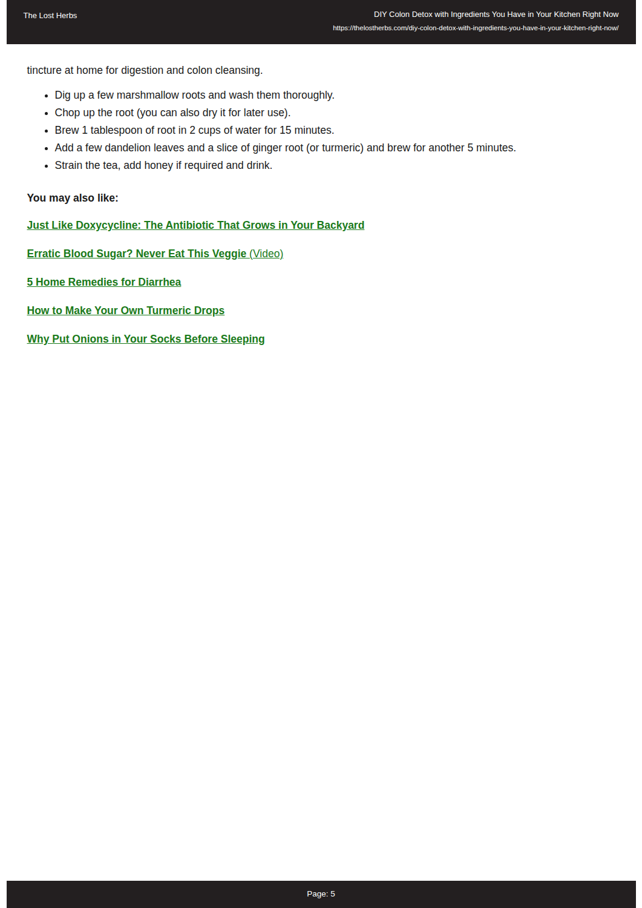The Lost Herbs
DIY Colon Detox with Ingredients You Have in Your Kitchen Right Now https://thelostherbs.com/diy-colon-detox-with-ingredients-you-have-in-your-kitchen-right-now/
tincture at home for digestion and colon cleansing.
Dig up a few marshmallow roots and wash them thoroughly.
Chop up the root (you can also dry it for later use).
Brew 1 tablespoon of root in 2 cups of water for 15 minutes.
Add a few dandelion leaves and a slice of ginger root (or turmeric) and brew for another 5 minutes.
Strain the tea, add honey if required and drink.
You may also like:
Just Like Doxycycline: The Antibiotic That Grows in Your Backyard
Erratic Blood Sugar? Never Eat This Veggie (Video)
5 Home Remedies for Diarrhea
How to Make Your Own Turmeric Drops
Why Put Onions in Your Socks Before Sleeping
Page: 5